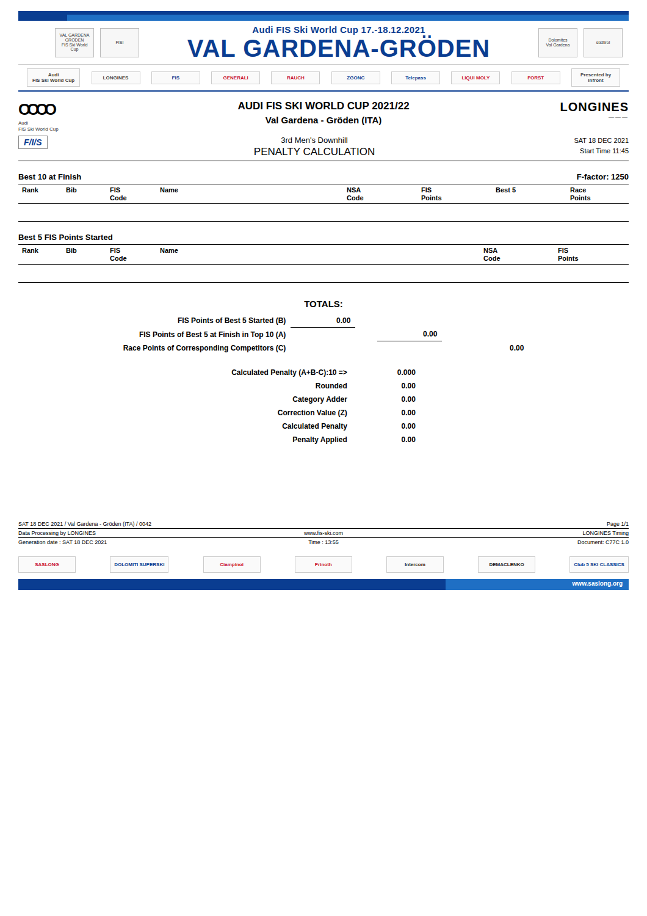VAL GARDENA
GRÖDEN
FIS Ski World Cup
FISI
Audi FIS Ski World Cup 17.-18.12.2021
VAL GARDENA-GRÖDEN
Dolomites
Val Gardena
südtirol
Audi
FIS Ski World Cup
LONGINES
FIS
GENERALI
RAUCH
ZGONC
Telepass
LIQUI MOLY
FORST
Presented by
infront
OOOO
Audi
FIS Ski World Cup
AUDI FIS SKI WORLD CUP 2021/22
Val Gardena - Gröden (ITA)
LONGINES
———
F/I/S
3rd Men's Downhill
PENALTY CALCULATION
SAT 18 DEC 2021
Start Time 11:45
Best 10 at Finish
F-factor: 1250
| Rank | Bib | FIS Code | Name | NSA Code | FIS Points | Best 5 | Race Points |
| --- | --- | --- | --- | --- | --- | --- | --- |
Best 5 FIS Points Started
| Rank | Bib | FIS Code | Name | NSA Code | FIS Points |
| --- | --- | --- | --- | --- | --- |
TOTALS:
| FIS Points of Best 5 Started (B) | 0.00 | | | | |
| FIS Points of Best 5 at Finish in Top 10 (A) | | | 0.00 | | |
| Race Points of Corresponding Competitors (C) | | | | | 0.00 |
| Calculated Penalty (A+B-C):10 => | 0.000 |
| Rounded | 0.00 |
| Category Adder | 0.00 |
| Correction Value (Z) | 0.00 |
| Calculated Penalty | 0.00 |
| Penalty Applied | 0.00 |
SAT 18 DEC 2021 / Val Gardena - Gröden (ITA) / 0042
Page 1/1
Data Processing by LONGINES
www.fis-ski.com
LONGINES Timing
Generation date : SAT 18 DEC 2021
Time : 13:55
Document: C77C 1.0
SASLONG
DOLOMITI SUPERSKI
Ciampinoi
Prinoth
Intercom
DEMACLENKO
Club 5 SKI CLASSICS
www.saslong.org